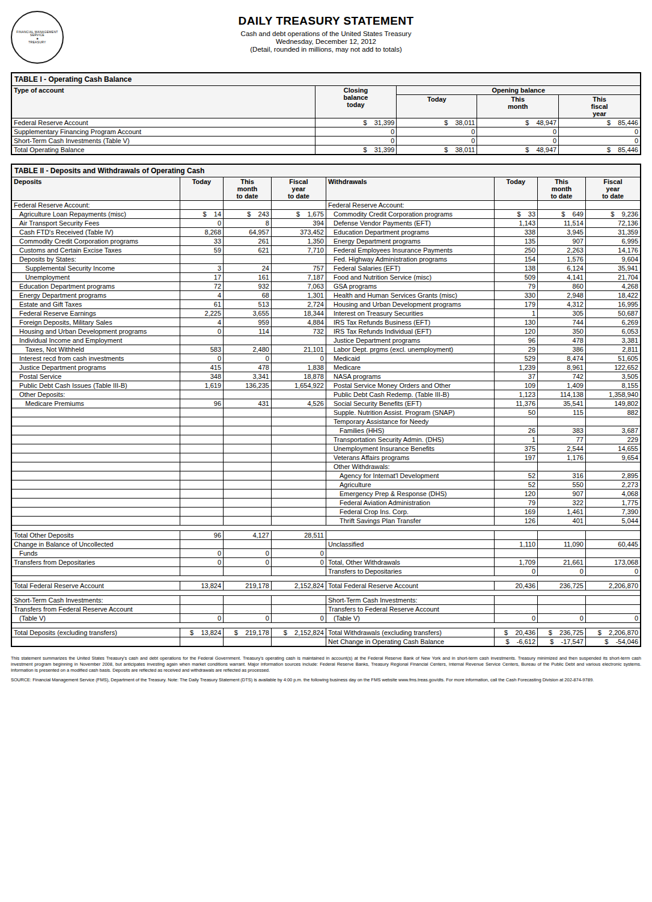FINANCIAL MANAGEMENT
SERVICE
★
TREASURY
DAILY TREASURY STATEMENT
Cash and debt operations of the United States Treasury
Wednesday, December 12, 2012
(Detail, rounded in millions, may not add to totals)
TABLE I - Operating Cash Balance
| Type of account | Closing balance today | Opening balance |
| --- | --- | --- |
| Today | This month | This fiscal year |
| Federal Reserve Account | $ 31,399 | $ 38,011 | $ 48,947 | $ 85,446 |
| Supplementary Financing Program Account | 0 | 0 | 0 | 0 |
| Short-Term Cash Investments (Table V) | 0 | 0 | 0 | 0 |
| Total Operating Balance | $ 31,399 | $ 38,011 | $ 48,947 | $ 85,446 |
TABLE II - Deposits and Withdrawals of Operating Cash
| Deposits | Today | This month to date | Fiscal year to date | Withdrawals | Today | This month to date | Fiscal year to date |
| --- | --- | --- | --- | --- | --- | --- | --- |
| Federal Reserve Account: | | | | Federal Reserve Account: | | | |
| Agriculture Loan Repayments (misc) | $ 14 | $ 243 | $ 1,675 | Commodity Credit Corporation programs | $ 33 | $ 649 | $ 9,236 |
| Air Transport Security Fees | 0 | 8 | 394 | Defense Vendor Payments (EFT) | 1,143 | 11,514 | 72,136 |
| Cash FTD's Received (Table IV) | 8,268 | 64,957 | 373,452 | Education Department programs | 338 | 3,945 | 31,359 |
| Commodity Credit Corporation programs | 33 | 261 | 1,350 | Energy Department programs | 135 | 907 | 6,995 |
| Customs and Certain Excise Taxes | 59 | 621 | 7,710 | Federal Employees Insurance Payments | 250 | 2,263 | 14,176 |
| Deposits by States: | | | | Fed. Highway Administration programs | 154 | 1,576 | 9,604 |
| Supplemental Security Income | 3 | 24 | 757 | Federal Salaries (EFT) | 138 | 6,124 | 35,941 |
| Unemployment | 17 | 161 | 7,187 | Food and Nutrition Service (misc) | 509 | 4,141 | 21,704 |
| Education Department programs | 72 | 932 | 7,063 | GSA programs | 79 | 860 | 4,268 |
| Energy Department programs | 4 | 68 | 1,301 | Health and Human Services Grants (misc) | 330 | 2,948 | 18,422 |
| Estate and Gift Taxes | 61 | 513 | 2,724 | Housing and Urban Development programs | 179 | 4,312 | 16,995 |
| Federal Reserve Earnings | 2,225 | 3,655 | 18,344 | Interest on Treasury Securities | 1 | 305 | 50,687 |
| Foreign Deposits, Military Sales | 4 | 959 | 4,884 | IRS Tax Refunds Business (EFT) | 130 | 744 | 6,269 |
| Housing and Urban Development programs | 0 | 114 | 732 | IRS Tax Refunds Individual (EFT) | 120 | 350 | 6,053 |
| Individual Income and Employment | | | | Justice Department programs | 96 | 478 | 3,381 |
| Taxes, Not Withheld | 583 | 2,480 | 21,101 | Labor Dept. prgms (excl. unemployment) | 29 | 386 | 2,811 |
| Interest recd from cash investments | 0 | 0 | 0 | Medicaid | 529 | 8,474 | 51,605 |
| Justice Department programs | 415 | 478 | 1,838 | Medicare | 1,239 | 8,961 | 122,652 |
| Postal Service | 348 | 3,341 | 18,878 | NASA programs | 37 | 742 | 3,505 |
| Public Debt Cash Issues (Table III-B) | 1,619 | 136,235 | 1,654,922 | Postal Service Money Orders and Other | 109 | 1,409 | 8,155 |
| Other Deposits: | | | | Public Debt Cash Redemp. (Table III-B) | 1,123 | 114,138 | 1,358,940 |
| Medicare Premiums | 96 | 431 | 4,526 | Social Security Benefits (EFT) | 11,376 | 35,541 | 149,802 |
| | | | | Supple. Nutrition Assist. Program (SNAP) | 50 | 115 | 882 |
| | | | | Temporary Assistance for Needy | | | |
| | | | | Families (HHS) | 26 | 383 | 3,687 |
| | | | | Transportation Security Admin. (DHS) | 1 | 77 | 229 |
| | | | | Unemployment Insurance Benefits | 375 | 2,544 | 14,655 |
| | | | | Veterans Affairs programs | 197 | 1,176 | 9,654 |
| | | | | Other Withdrawals: | | | |
| | | | | Agency for Internat'l Development | 52 | 316 | 2,895 |
| | | | | Agriculture | 52 | 550 | 2,273 |
| | | | | Emergency Prep & Response (DHS) | 120 | 907 | 4,068 |
| | | | | Federal Aviation Administration | 79 | 322 | 1,775 |
| | | | | Federal Crop Ins. Corp. | 169 | 1,461 | 7,390 |
| | | | | Thrift Savings Plan Transfer | 126 | 401 | 5,044 |
| Total Other Deposits | 96 | 4,127 | 28,511 | | | | |
| Change in Balance of Uncollected | | | | Unclassified | 1,110 | 11,090 | 60,445 |
| Funds | 0 | 0 | 0 | | | | |
| Transfers from Depositaries | 0 | 0 | 0 | Total, Other Withdrawals | 1,709 | 21,661 | 173,068 |
| | | | | Transfers to Depositaries | 0 | 0 | 0 |
| Total Federal Reserve Account | 13,824 | 219,178 | 2,152,824 | Total Federal Reserve Account | 20,436 | 236,725 | 2,206,870 |
| Short-Term Cash Investments: | | | | Short-Term Cash Investments: | | | |
| Transfers from Federal Reserve Account | | | | Transfers to Federal Reserve Account | | | |
| (Table V) | 0 | 0 | 0 | (Table V) | 0 | 0 | 0 |
| Total Deposits (excluding transfers) | $ 13,824 | $ 219,178 | $ 2,152,824 | Total Withdrawals (excluding transfers) | $ 20,436 | $ 236,725 | $ 2,206,870 |
| | | | | Net Change in Operating Cash Balance | $ -6,612 | $ -17,547 | $ -54,046 |
This statement summarizes the United States Treasury's cash and debt operations for the Federal Government. Treasury's operating cash is maintained in account(s) at the Federal Reserve Bank of New York and in short-term cash investments. Treasury minimized and then suspended its short-term cash investment program beginning in November 2008, but anticipates investing again when market conditions warrant. Major information sources include: Federal Reserve Banks, Treasury Regional Financial Centers, Internal Revenue Service Centers, Bureau of the Public Debt and various electronic systems. Information is presented on a modified cash basis. Deposits are reflected as received and withdrawals are reflected as processed.
SOURCE: Financial Management Service (FMS), Department of the Treasury. Note: The Daily Treasury Statement (DTS) is available by 4:00 p.m. the following business day on the FMS website www.fms.treas.gov/dts. For more information, call the Cash Forecasting Division at 202-874-9789.